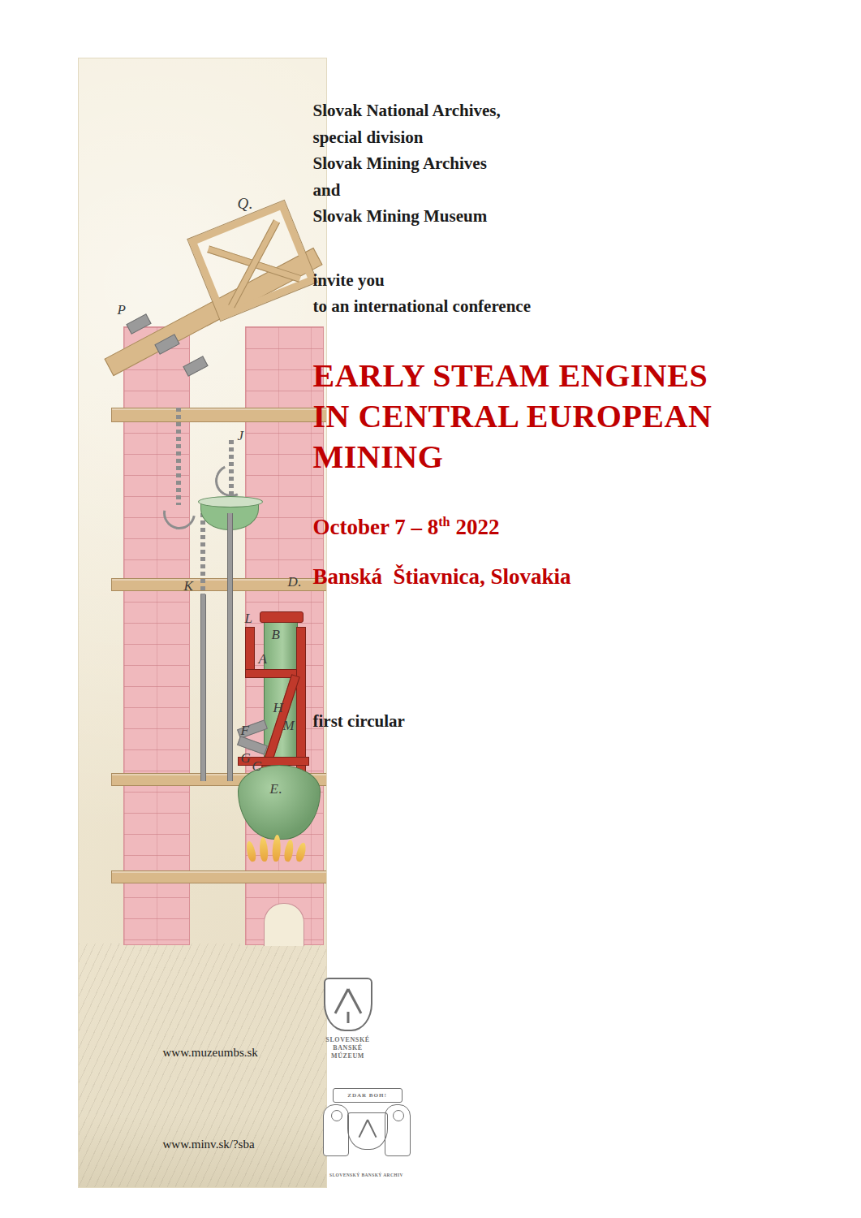Q. P J K L D. B A H M F G C N E.
Slovak National Archives,
special division
Slovak Mining Archives
and
Slovak Mining Museum
invite you
to an international conference
Early steam engines
in Central European mining
October 7 – 8th 2022
Banská Štiavnica, Slovakia
first circular
www.muzeumbs.sk
www.minv.sk/?sba
Slovenské
Banské
Múzeum
ZDAR BOH!
Slovenský banský archiv